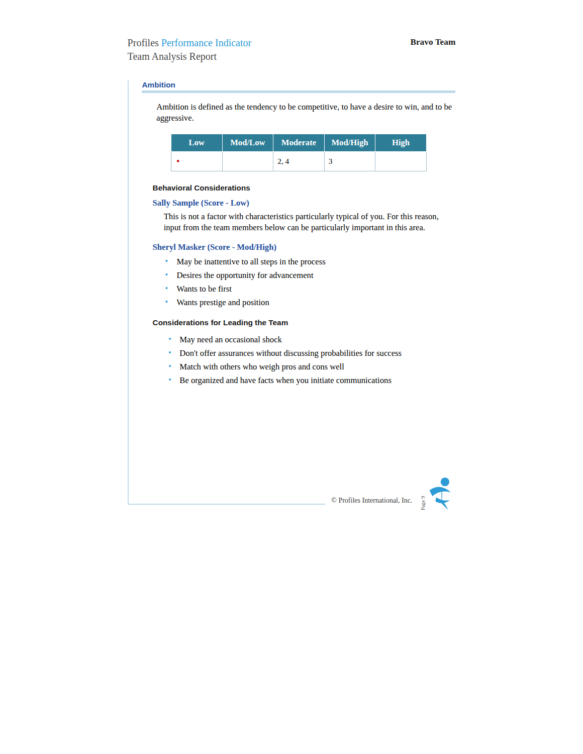Profiles Performance Indicator
Team Analysis Report
Bravo Team
Ambition
Ambition is defined as the tendency to be competitive, to have a desire to win, and to be aggressive.
| Low | Mod/Low | Moderate | Mod/High | High |
| --- | --- | --- | --- | --- |
| • | | 2, 4 | 3 | |
Behavioral Considerations
Sally Sample (Score - Low)
This is not a factor with characteristics particularly typical of you. For this reason, input from the team members below can be particularly important in this area.
Sheryl Masker (Score - Mod/High)
May be inattentive to all steps in the process
Desires the opportunity for advancement
Wants to be first
Wants prestige and position
Considerations for Leading the Team
May need an occasional shock
Don't offer assurances without discussing probabilities for success
Match with others who weigh pros and cons well
Be organized and have facts when you initiate communications
© Profiles International, Inc.
Page 9